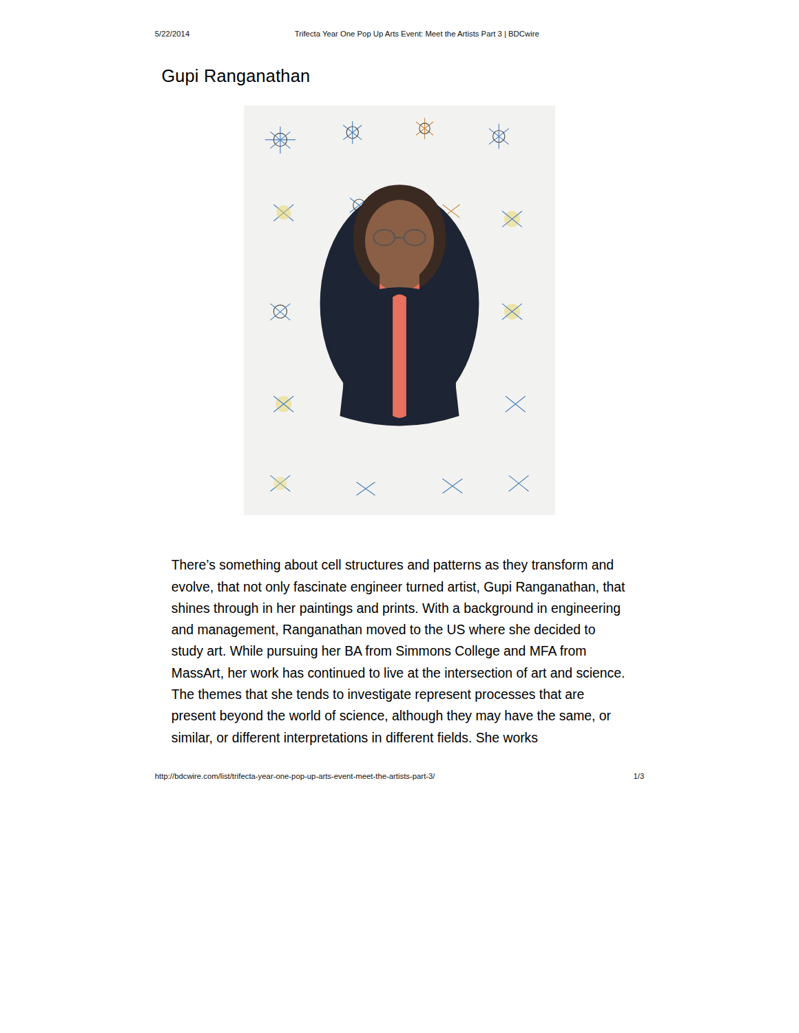5/22/2014 Trifecta Year One Pop Up Arts Event: Meet the Artists Part 3 | BDCwire
Gupi Ranganathan
There’s something about cell structures and patterns as they transform and evolve, that not only fascinate engineer turned artist, Gupi Ranganathan, that shines through in her paintings and prints. With a background in engineering and management, Ranganathan moved to the US where she decided to study art. While pursuing her BA from Simmons College and MFA from MassArt, her work has continued to live at the intersection of art and science. The themes that she tends to investigate represent processes that are present beyond the world of science, although they may have the same, or similar, or different interpretations in different fields. She works
http://bdcwire.com/list/trifecta-year-one-pop-up-arts-event-meet-the-artists-part-3/ 1/3